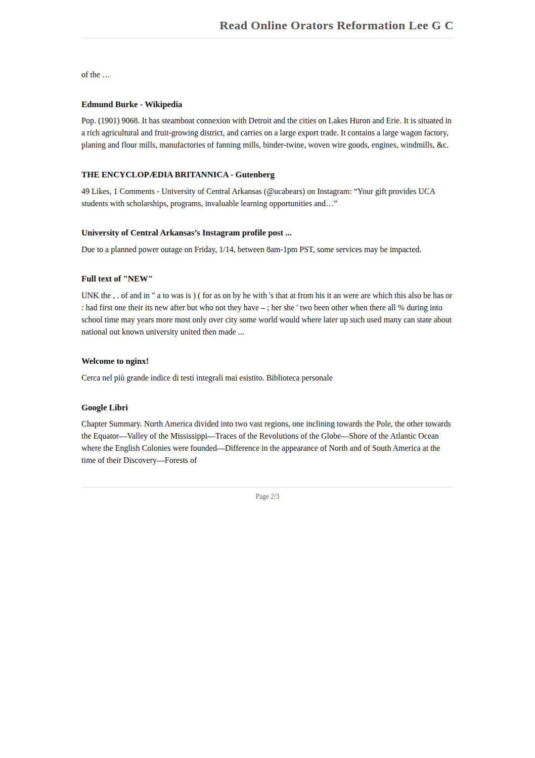Read Online Orators Reformation Lee G C
of the …
Edmund Burke - Wikipedia
Pop. (1901) 9068. It has steamboat connexion with Detroit and the cities on Lakes Huron and Erie. It is situated in a rich agricultural and fruit-growing district, and carries on a large export trade. It contains a large wagon factory, planing and flour mills, manufactories of fanning mills, binder-twine, woven wire goods, engines, windmills, &c.
THE ENCYCLOPÆDIA BRITANNICA - Gutenberg
49 Likes, 1 Comments - University of Central Arkansas (@ucabears) on Instagram: “Your gift provides UCA students with scholarships, programs, invaluable learning opportunities and…”
University of Central Arkansas’s Instagram profile post ...
Due to a planned power outage on Friday, 1/14, between 8am-1pm PST, some services may be impacted.
Full text of "NEW"
UNK the , . of and in " a to was is ) ( for as on by he with 's that at from his it an were are which this also be has or : had first one their its new after but who not they have – ; her she ' two been other when there all % during into school time may years more most only over city some world would where later up such used many can state about national out known university united then made ...
Welcome to nginx!
Cerca nel più grande indice di testi integrali mai esistito. Biblioteca personale
Google Libri
Chapter Summary. North America divided into two vast regions, one inclining towards the Pole, the other towards the Equator—Valley of the Mississippi—Traces of the Revolutions of the Globe—Shore of the Atlantic Ocean where the English Colonies were founded—Difference in the appearance of North and of South America at the time of their Discovery—Forests of
Page 2/3